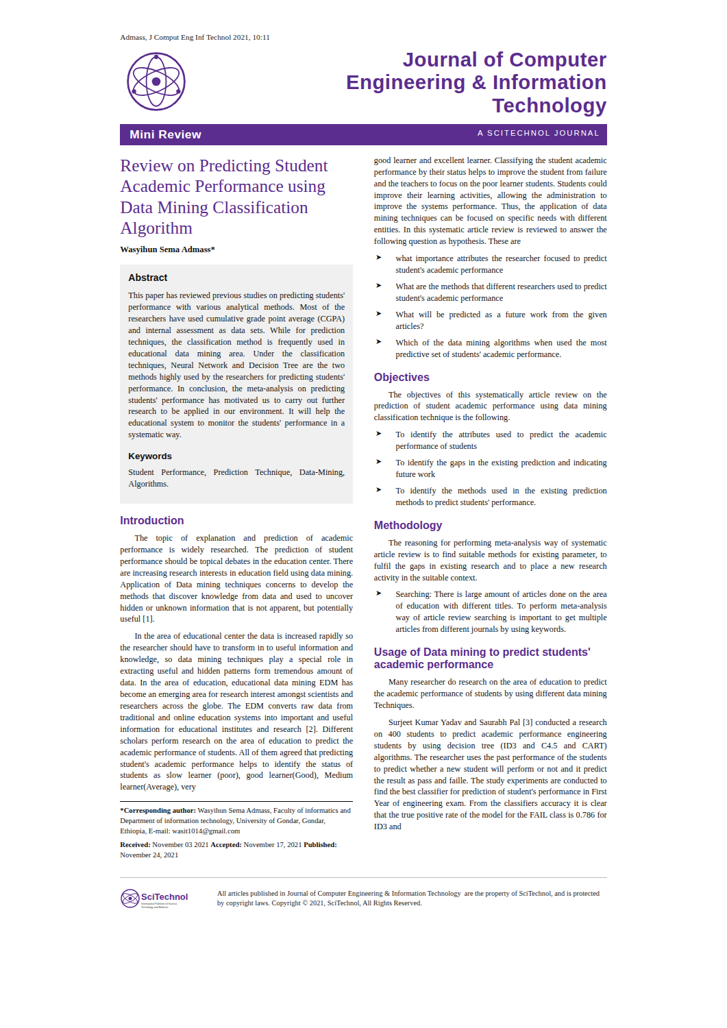Admass, J Comput Eng Inf Technol 2021, 10:11
Journal of Computer
Engineering & Information
Technology
Mini Review
A SCITECHNOL JOURNAL
Review on Predicting Student Academic Performance using Data Mining Classification Algorithm
Wasyihun Sema Admass*
Abstract
This paper has reviewed previous studies on predicting students' performance with various analytical methods. Most of the researchers have used cumulative grade point average (CGPA) and internal assessment as data sets. While for prediction techniques, the classification method is frequently used in educational data mining area. Under the classification techniques, Neural Network and Decision Tree are the two methods highly used by the researchers for predicting students' performance. In conclusion, the meta-analysis on predicting students' performance has motivated us to carry out further research to be applied in our environment. It will help the educational system to monitor the students' performance in a systematic way.
Keywords
Student Performance, Prediction Technique, Data-Mining, Algorithms.
Introduction
The topic of explanation and prediction of academic performance is widely researched. The prediction of student performance should be topical debates in the education center. There are increasing research interests in education field using data mining. Application of Data mining techniques concerns to develop the methods that discover knowledge from data and used to uncover hidden or unknown information that is not apparent, but potentially useful [1].
In the area of educational center the data is increased rapidly so the researcher should have to transform in to useful information and knowledge, so data mining techniques play a special role in extracting useful and hidden patterns form tremendous amount of data. In the area of education, educational data mining EDM has become an emerging area for research interest amongst scientists and researchers across the globe. The EDM converts raw data from traditional and online education systems into important and useful information for educational institutes and research [2]. Different scholars perform research on the area of education to predict the academic performance of students. All of them agreed that predicting student's academic performance helps to identify the status of students as slow learner (poor), good learner(Good), Medium learner(Average), very
*Corresponding author: Wasyihun Sema Admass, Faculty of informatics and Department of information technology, University of Gondar, Gondar, Ethiopia, E-mail: wasit1014@gmail.com
Received: November 03 2021 Accepted: November 17, 2021 Published: November 24, 2021
good learner and excellent learner. Classifying the student academic performance by their status helps to improve the student from failure and the teachers to focus on the poor learner students. Students could improve their learning activities, allowing the administration to improve the systems performance. Thus, the application of data mining techniques can be focused on specific needs with different entities. In this systematic article review is reviewed to answer the following question as hypothesis. These are
what importance attributes the researcher focused to predict student's academic performance
What are the methods that different researchers used to predict student's academic performance
What will be predicted as a future work from the given articles?
Which of the data mining algorithms when used the most predictive set of students' academic performance.
Objectives
The objectives of this systematically article review on the prediction of student academic performance using data mining classification technique is the following.
To identify the attributes used to predict the academic performance of students
To identify the gaps in the existing prediction and indicating future work
To identify the methods used in the existing prediction methods to predict students' performance.
Methodology
The reasoning for performing meta-analysis way of systematic article review is to find suitable methods for existing parameter, to fulfil the gaps in existing research and to place a new research activity in the suitable context.
Searching: There is large amount of articles done on the area of education with different titles. To perform meta-analysis way of article review searching is important to get multiple articles from different journals by using keywords.
Usage of Data mining to predict students' academic performance
Many researcher do research on the area of education to predict the academic performance of students by using different data mining Techniques.
Surjeet Kumar Yadav and Saurabh Pal [3] conducted a research on 400 students to predict academic performance engineering students by using decision tree (ID3 and C4.5 and CART) algorithms. The researcher uses the past performance of the students to predict whether a new student will perform or not and it predict the result as pass and faille. The study experiments are conducted to find the best classifier for prediction of student's performance in First Year of engineering exam. From the classifiers accuracy it is clear that the true positive rate of the model for the FAIL class is 0.786 for ID3 and
SciTechnol International Publisher of Science, Technology and Medicine
All articles published in Journal of Computer Engineering & Information Technology are the property of SciTechnol, and is protected by copyright laws. Copyright © 2021, SciTechnol, All Rights Reserved.